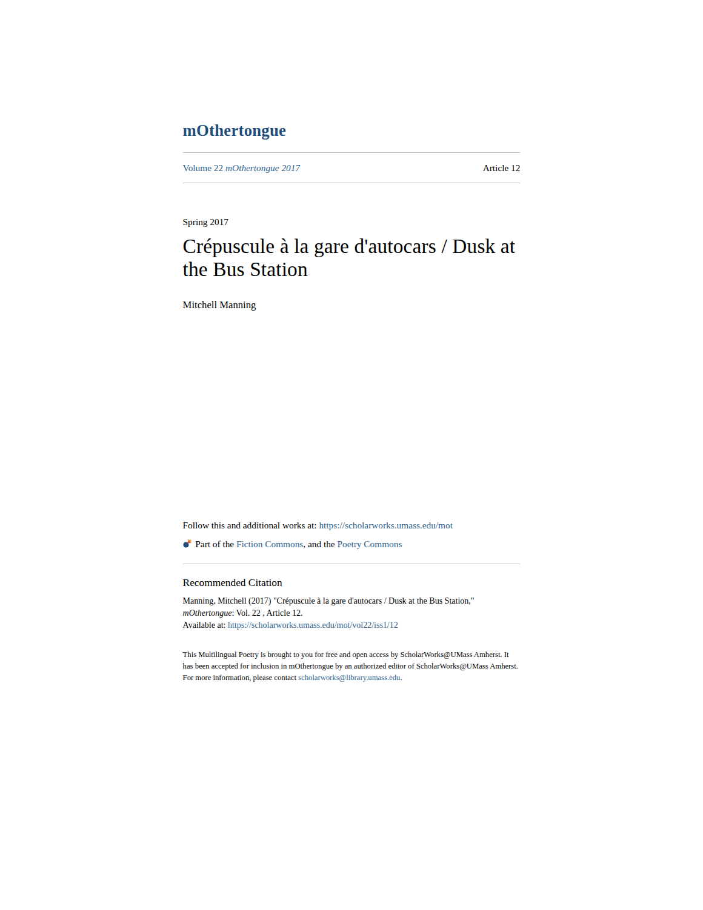mOthertongue
Volume 22 mOthertongue 2017
Article 12
Spring 2017
Crépuscule à la gare d'autocars / Dusk at the Bus Station
Mitchell Manning
Follow this and additional works at: https://scholarworks.umass.edu/mot
Part of the Fiction Commons, and the Poetry Commons
Recommended Citation
Manning, Mitchell (2017) "Crépuscule à la gare d'autocars / Dusk at the Bus Station," mOthertongue: Vol. 22 , Article 12.
Available at: https://scholarworks.umass.edu/mot/vol22/iss1/12
This Multilingual Poetry is brought to you for free and open access by ScholarWorks@UMass Amherst. It has been accepted for inclusion in mOthertongue by an authorized editor of ScholarWorks@UMass Amherst. For more information, please contact scholarworks@library.umass.edu.